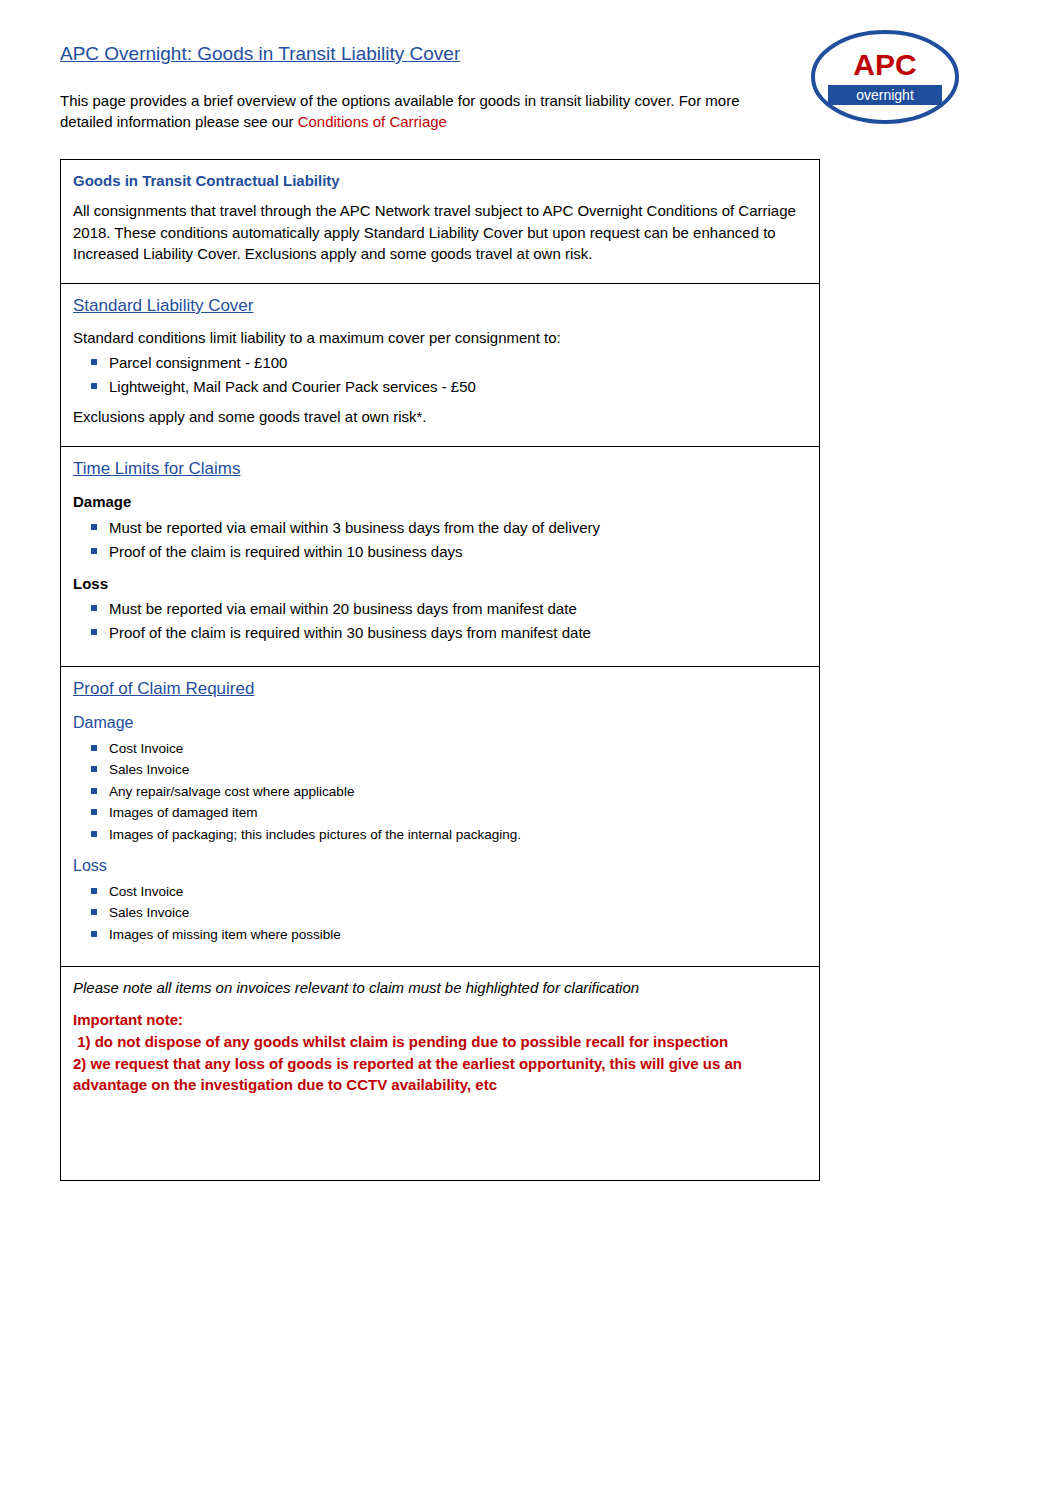APC overnight
APC Overnight: Goods in Transit Liability Cover
This page provides a brief overview of the options available for goods in transit liability cover. For more detailed information please see our Conditions of Carriage
| Goods in Transit Contractual Liability All consignments that travel through the APC Network travel subject to APC Overnight Conditions of Carriage 2018. These conditions automatically apply Standard Liability Cover but upon request can be enhanced to Increased Liability Cover. Exclusions apply and some goods travel at own risk. |
| Standard Liability Cover Standard conditions limit liability to a maximum cover per consignment to: Parcel consignment - £100 Lightweight, Mail Pack and Courier Pack services - £50 Exclusions apply and some goods travel at own risk*. |
| Time Limits for Claims Damage Must be reported via email within 3 business days from the day of delivery Proof of the claim is required within 10 business days Loss Must be reported via email within 20 business days from manifest date Proof of the claim is required within 30 business days from manifest date |
| Proof of Claim Required Damage Cost Invoice Sales Invoice Any repair/salvage cost where applicable Images of damaged item Images of packaging; this includes pictures of the internal packaging. Loss Cost Invoice Sales Invoice Images of missing item where possible |
| Please note all items on invoices relevant to claim must be highlighted for clarification Important note: 1) do not dispose of any goods whilst claim is pending due to possible recall for inspection 2) we request that any loss of goods is reported at the earliest opportunity, this will give us an advantage on the investigation due to CCTV availability, etc |